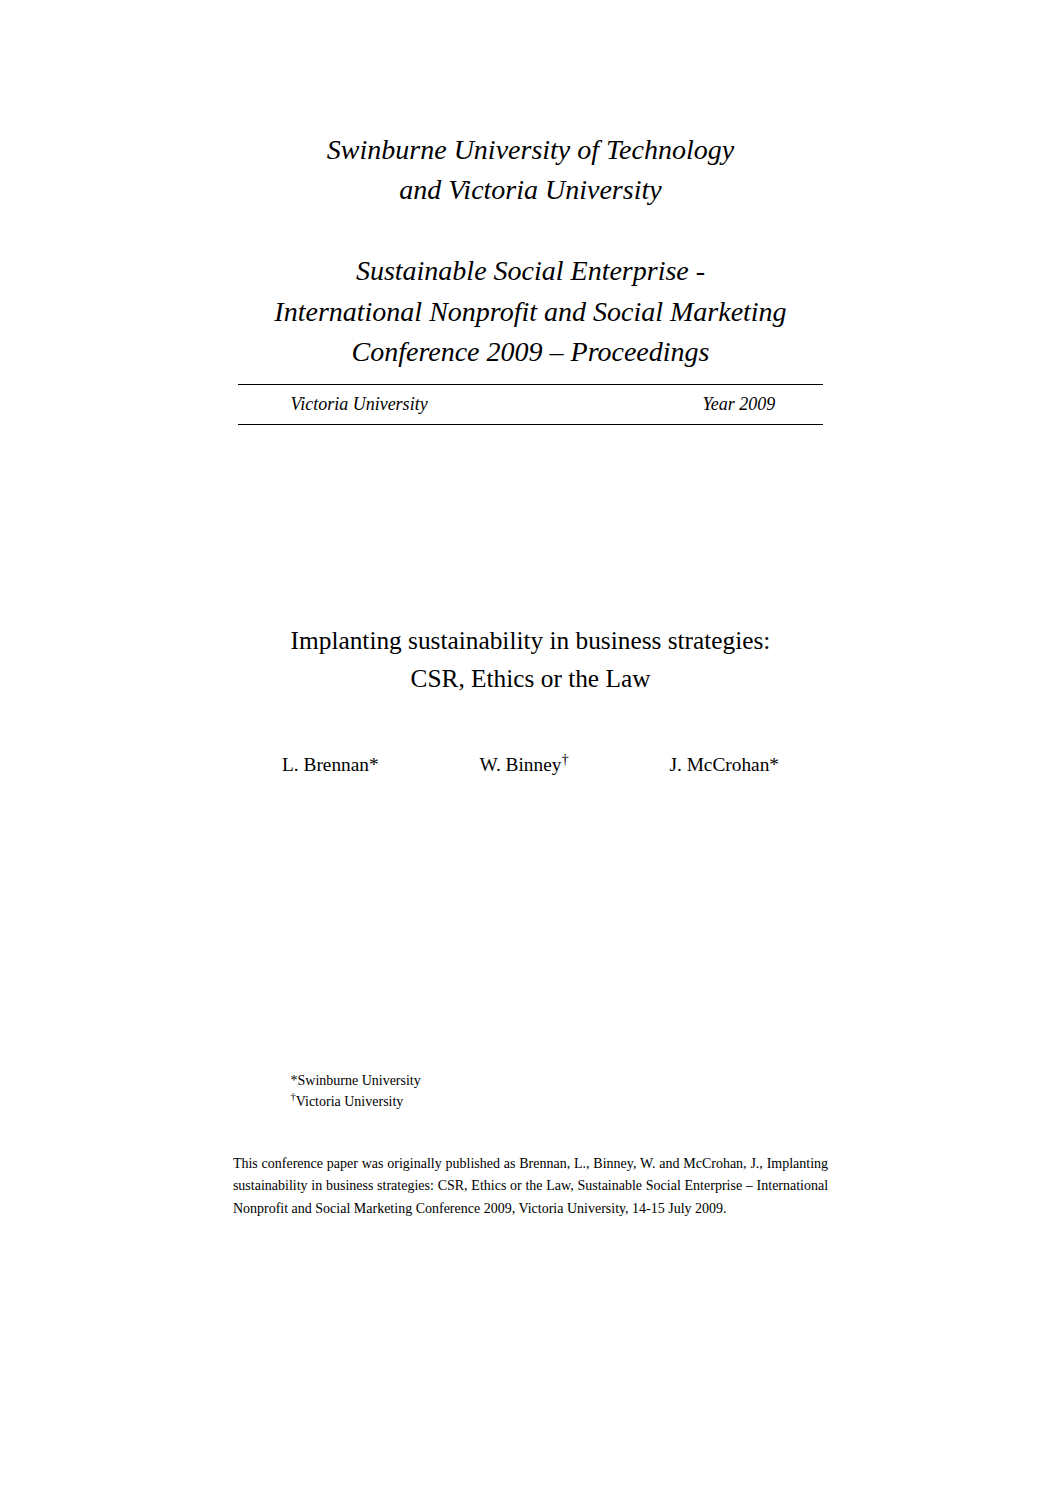Swinburne University of Technology
and Victoria University
Sustainable Social Enterprise -
International Nonprofit and Social Marketing
Conference 2009 – Proceedings
Victoria University Year 2009
Implanting sustainability in business strategies:
CSR, Ethics or the Law
L. Brennan* W. Binney† J. McCrohan*
*Swinburne University
†Victoria University
This conference paper was originally published as Brennan, L., Binney, W. and McCrohan, J., Implanting sustainability in business strategies: CSR, Ethics or the Law, Sustainable Social Enterprise – International Nonprofit and Social Marketing Conference 2009, Victoria University, 14-15 July 2009.